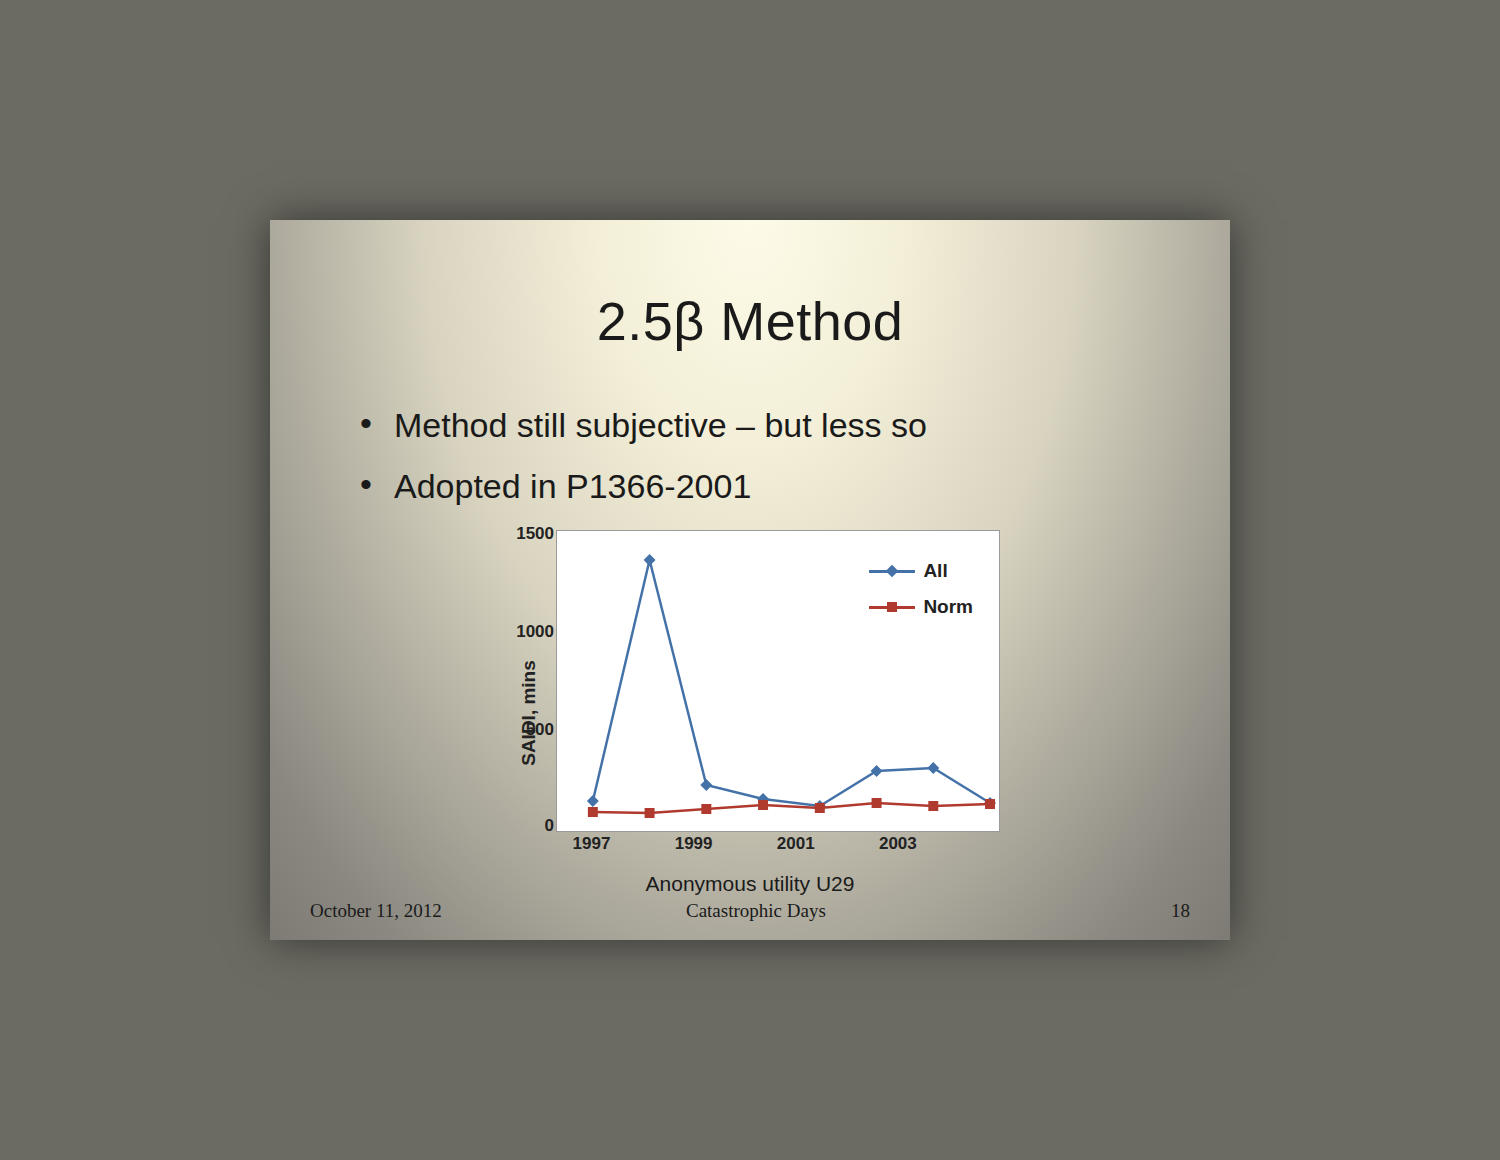2.5β Method
Method still subjective – but less so
Adopted in P1366-2001
SAIDI, mins
1500 1000 500 0
All
Norm
1997 1999 2001 2003
Anonymous utility U29
October 11, 2012
Catastrophic Days
18